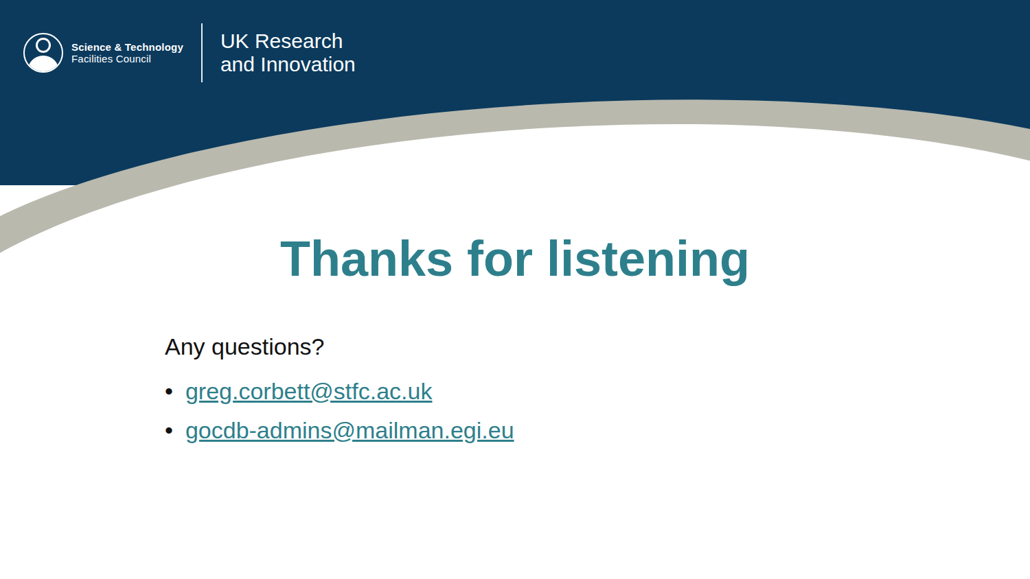Science & Technology Facilities Council
UK Research
and Innovation
Thanks for listening
Any questions?
greg.corbett@stfc.ac.uk
gocdb-admins@mailman.egi.eu